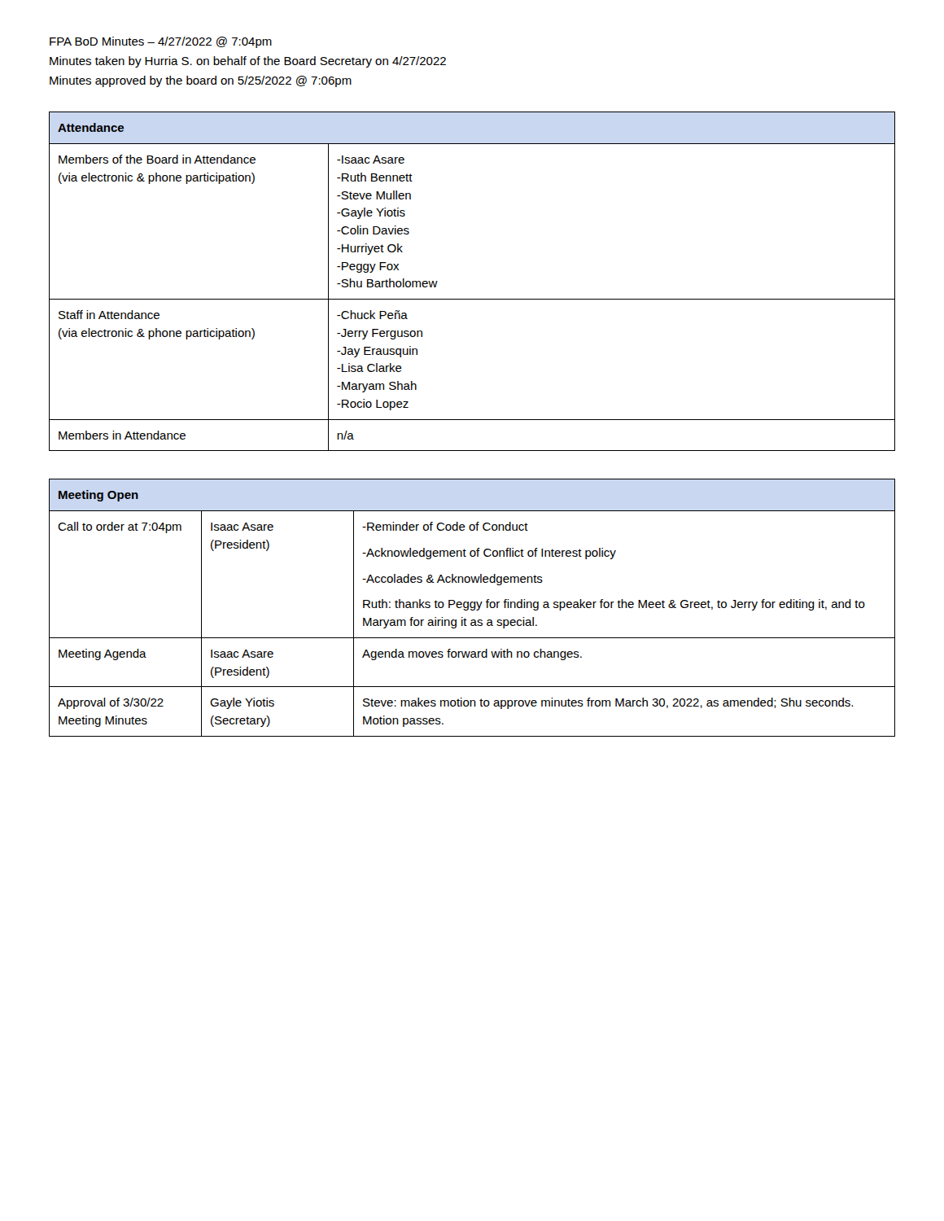FPA BoD Minutes – 4/27/2022 @ 7:04pm
Minutes taken by Hurria S. on behalf of the Board Secretary on 4/27/2022
Minutes approved by the board on 5/25/2022 @ 7:06pm
| Attendance |
| Members of the Board in Attendance (via electronic & phone participation) | -Isaac Asare -Ruth Bennett -Steve Mullen -Gayle Yiotis -Colin Davies -Hurriyet Ok -Peggy Fox -Shu Bartholomew |
| Staff in Attendance (via electronic & phone participation) | -Chuck Peña -Jerry Ferguson -Jay Erausquin -Lisa Clarke -Maryam Shah -Rocio Lopez |
| Members in Attendance | n/a |
| Meeting Open |
| Call to order at 7:04pm | Isaac Asare (President) | -Reminder of Code of Conduct -Acknowledgement of Conflict of Interest policy -Accolades & Acknowledgements Ruth: thanks to Peggy for finding a speaker for the Meet & Greet, to Jerry for editing it, and to Maryam for airing it as a special. |
| Meeting Agenda | Isaac Asare (President) | Agenda moves forward with no changes. |
| Approval of 3/30/22 Meeting Minutes | Gayle Yiotis (Secretary) | Steve: makes motion to approve minutes from March 30, 2022, as amended; Shu seconds. Motion passes. |